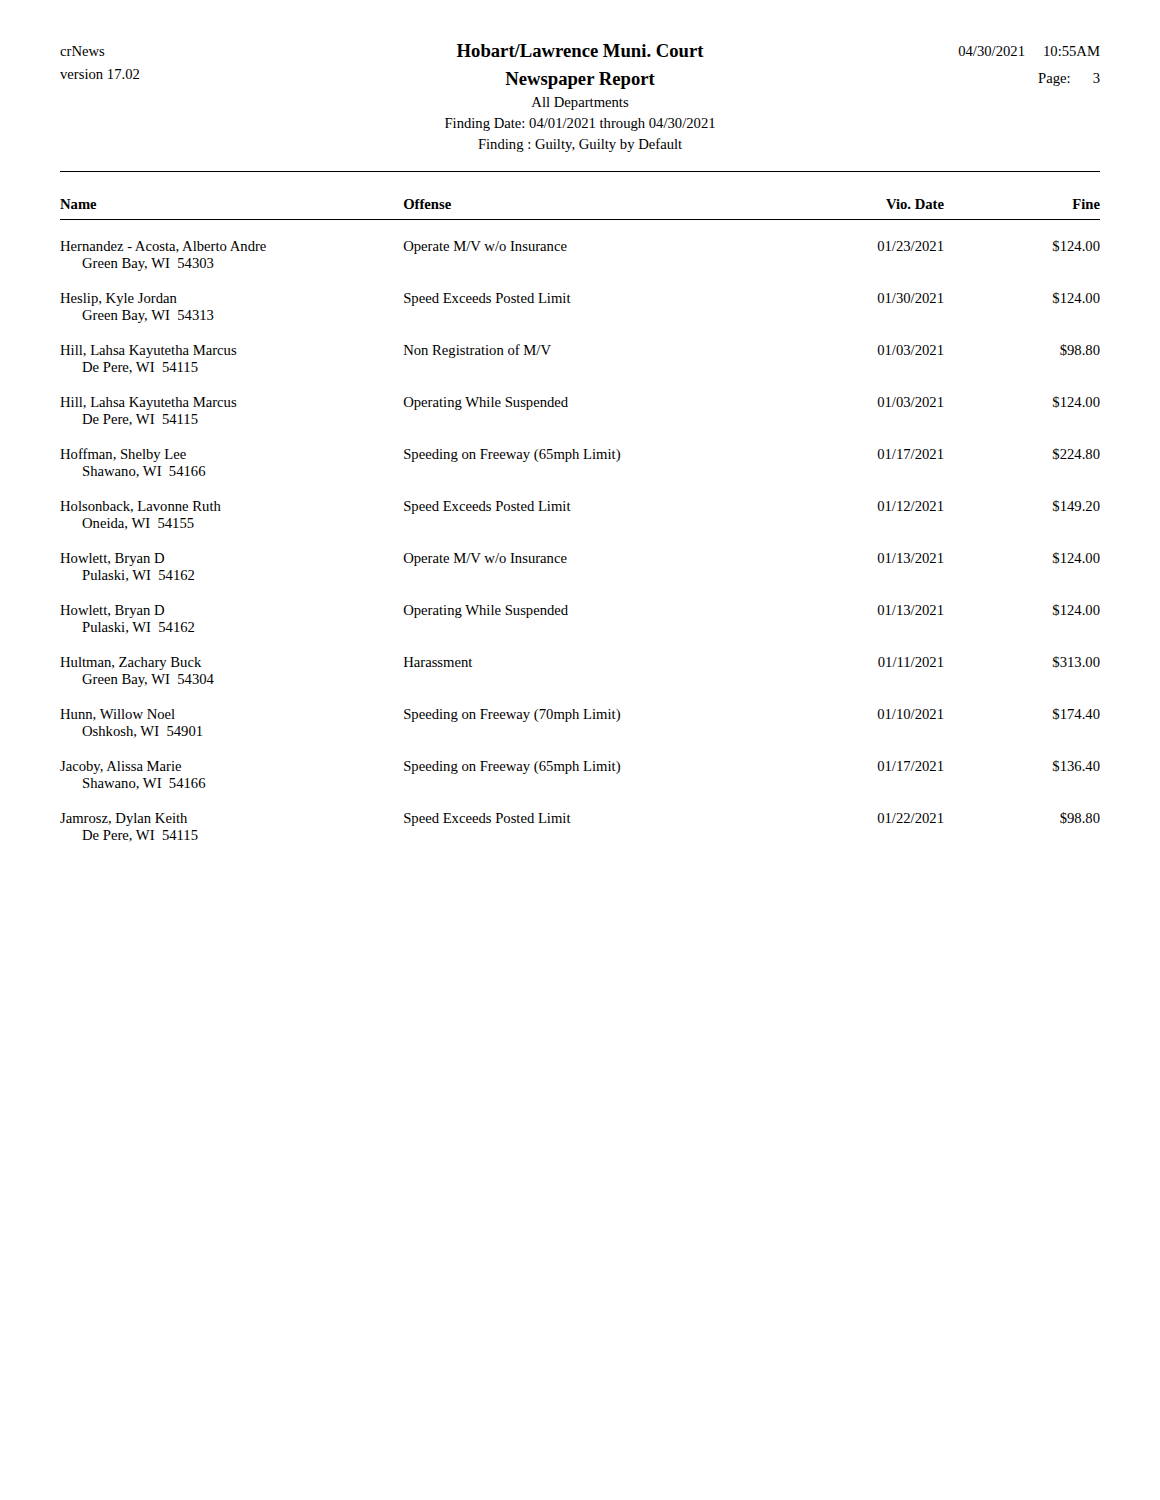crNews
version 17.02
Hobart/Lawrence Muni. Court
Newspaper Report
All Departments
Finding Date: 04/01/2021 through 04/30/2021
Finding : Guilty, Guilty by Default
04/30/202110:55AM
Page: 3
| Name | Offense | Vio. Date | Fine |
| --- | --- | --- | --- |
| Hernandez - Acosta, Alberto Andre Green Bay, WI 54303 | Operate M/V w/o Insurance | 01/23/2021 | $124.00 |
| Heslip, Kyle Jordan Green Bay, WI 54313 | Speed Exceeds Posted Limit | 01/30/2021 | $124.00 |
| Hill, Lahsa Kayutetha Marcus De Pere, WI 54115 | Non Registration of M/V | 01/03/2021 | $98.80 |
| Hill, Lahsa Kayutetha Marcus De Pere, WI 54115 | Operating While Suspended | 01/03/2021 | $124.00 |
| Hoffman, Shelby Lee Shawano, WI 54166 | Speeding on Freeway (65mph Limit) | 01/17/2021 | $224.80 |
| Holsonback, Lavonne Ruth Oneida, WI 54155 | Speed Exceeds Posted Limit | 01/12/2021 | $149.20 |
| Howlett, Bryan D Pulaski, WI 54162 | Operate M/V w/o Insurance | 01/13/2021 | $124.00 |
| Howlett, Bryan D Pulaski, WI 54162 | Operating While Suspended | 01/13/2021 | $124.00 |
| Hultman, Zachary Buck Green Bay, WI 54304 | Harassment | 01/11/2021 | $313.00 |
| Hunn, Willow Noel Oshkosh, WI 54901 | Speeding on Freeway (70mph Limit) | 01/10/2021 | $174.40 |
| Jacoby, Alissa Marie Shawano, WI 54166 | Speeding on Freeway (65mph Limit) | 01/17/2021 | $136.40 |
| Jamrosz, Dylan Keith De Pere, WI 54115 | Speed Exceeds Posted Limit | 01/22/2021 | $98.80 |